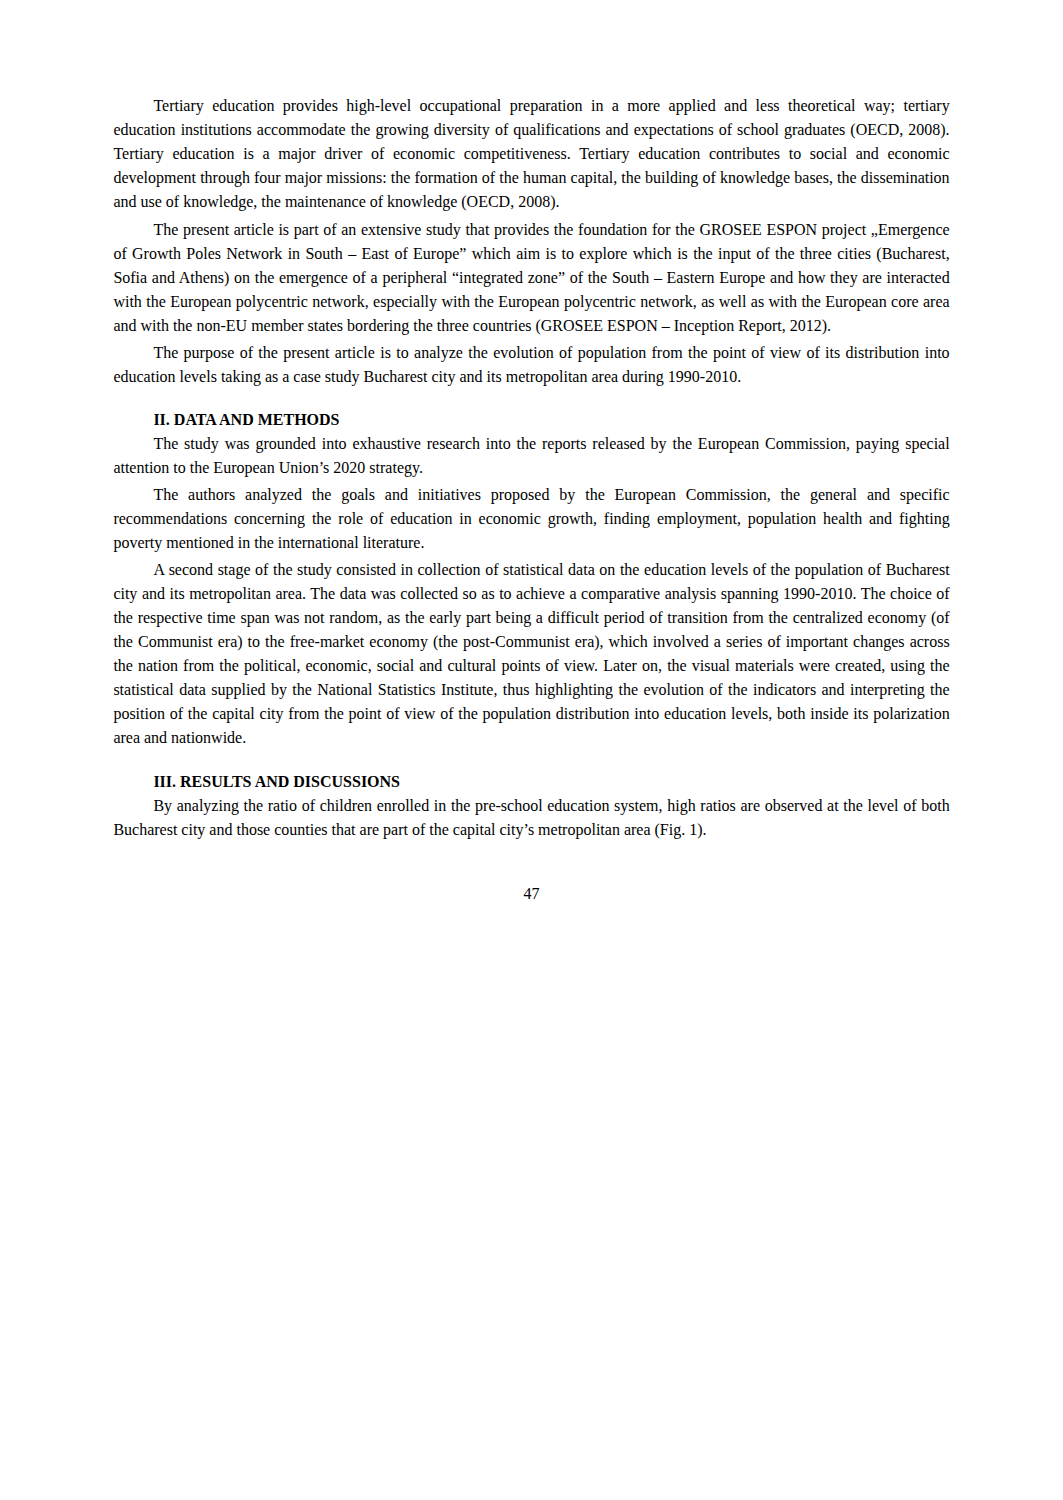Tertiary education provides high-level occupational preparation in a more applied and less theoretical way; tertiary education institutions accommodate the growing diversity of qualifications and expectations of school graduates (OECD, 2008). Tertiary education is a major driver of economic competitiveness. Tertiary education contributes to social and economic development through four major missions: the formation of the human capital, the building of knowledge bases, the dissemination and use of knowledge, the maintenance of knowledge (OECD, 2008).
The present article is part of an extensive study that provides the foundation for the GROSEE ESPON project „Emergence of Growth Poles Network in South – East of Europe” which aim is to explore which is the input of the three cities (Bucharest, Sofia and Athens) on the emergence of a peripheral “integrated zone” of the South – Eastern Europe and how they are interacted with the European polycentric network, especially with the European polycentric network, as well as with the European core area and with the non-EU member states bordering the three countries (GROSEE ESPON – Inception Report, 2012).
The purpose of the present article is to analyze the evolution of population from the point of view of its distribution into education levels taking as a case study Bucharest city and its metropolitan area during 1990-2010.
II. DATA AND METHODS
The study was grounded into exhaustive research into the reports released by the European Commission, paying special attention to the European Union’s 2020 strategy.
The authors analyzed the goals and initiatives proposed by the European Commission, the general and specific recommendations concerning the role of education in economic growth, finding employment, population health and fighting poverty mentioned in the international literature.
A second stage of the study consisted in collection of statistical data on the education levels of the population of Bucharest city and its metropolitan area. The data was collected so as to achieve a comparative analysis spanning 1990-2010. The choice of the respective time span was not random, as the early part being a difficult period of transition from the centralized economy (of the Communist era) to the free-market economy (the post-Communist era), which involved a series of important changes across the nation from the political, economic, social and cultural points of view. Later on, the visual materials were created, using the statistical data supplied by the National Statistics Institute, thus highlighting the evolution of the indicators and interpreting the position of the capital city from the point of view of the population distribution into education levels, both inside its polarization area and nationwide.
III. RESULTS AND DISCUSSIONS
By analyzing the ratio of children enrolled in the pre-school education system, high ratios are observed at the level of both Bucharest city and those counties that are part of the capital city’s metropolitan area (Fig. 1).
47